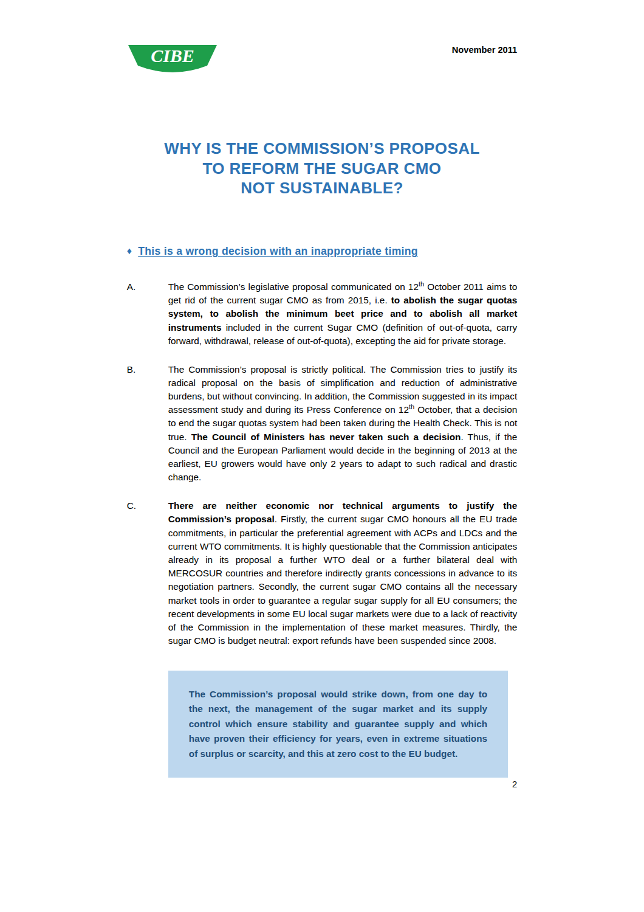CIBE CIBE
November 2011
Why is the Commission’s proposal to reform the Sugar CMO not sustainable?
♦ This is a wrong decision with an inappropriate timing
A.
The Commission’s legislative proposal communicated on 12th October 2011 aims to get rid of the current sugar CMO as from 2015, i.e. to abolish the sugar quotas system, to abolish the minimum beet price and to abolish all market instruments included in the current Sugar CMO (definition of out-of-quota, carry forward, withdrawal, release of out-of-quota), excepting the aid for private storage.
B.
The Commission’s proposal is strictly political. The Commission tries to justify its radical proposal on the basis of simplification and reduction of administrative burdens, but without convincing. In addition, the Commission suggested in its impact assessment study and during its Press Conference on 12th October, that a decision to end the sugar quotas system had been taken during the Health Check. This is not true. The Council of Ministers has never taken such a decision. Thus, if the Council and the European Parliament would decide in the beginning of 2013 at the earliest, EU growers would have only 2 years to adapt to such radical and drastic change.
C.
There are neither economic nor technical arguments to justify the Commission’s proposal. Firstly, the current sugar CMO honours all the EU trade commitments, in particular the preferential agreement with ACPs and LDCs and the current WTO commitments. It is highly questionable that the Commission anticipates already in its proposal a further WTO deal or a further bilateral deal with MERCOSUR countries and therefore indirectly grants concessions in advance to its negotiation partners. Secondly, the current sugar CMO contains all the necessary market tools in order to guarantee a regular sugar supply for all EU consumers; the recent developments in some EU local sugar markets were due to a lack of reactivity of the Commission in the implementation of these market measures. Thirdly, the sugar CMO is budget neutral: export refunds have been suspended since 2008.
The Commission’s proposal would strike down, from one day to the next, the management of the sugar market and its supply control which ensure stability and guarantee supply and which have proven their efficiency for years, even in extreme situations of surplus or scarcity, and this at zero cost to the EU budget.
2